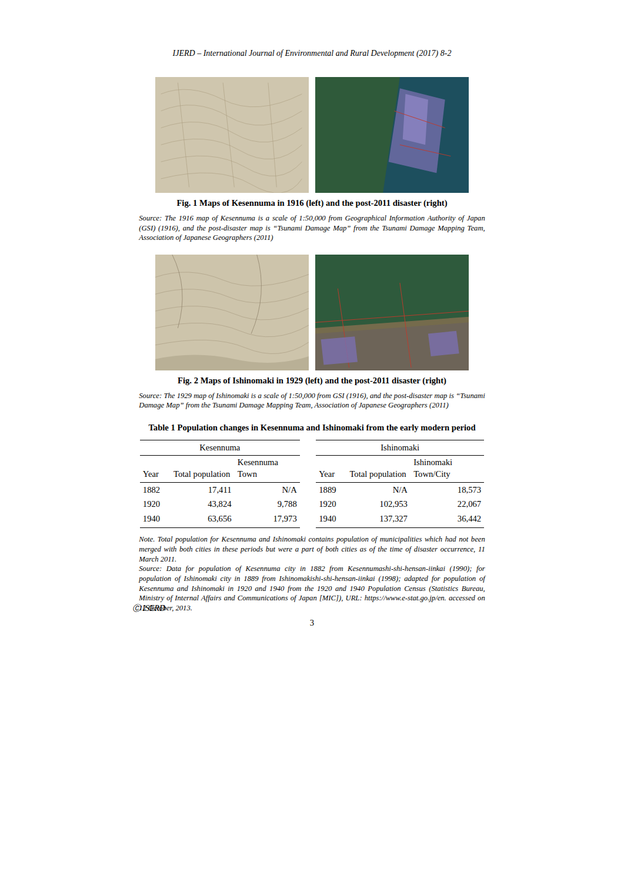IJERD – International Journal of Environmental and Rural Development (2017) 8-2
Fig. 1 Maps of Kesennuma in 1916 (left) and the post-2011 disaster (right)
Source: The 1916 map of Kesennuma is a scale of 1:50,000 from Geographical Information Authority of Japan (GSI) (1916), and the post-disaster map is “Tsunami Damage Map” from the Tsunami Damage Mapping Team, Association of Japanese Geographers (2011)
Fig. 2 Maps of Ishinomaki in 1929 (left) and the post-2011 disaster (right)
Source: The 1929 map of Ishinomaki is a scale of 1:50,000 from GSI (1916), and the post-disaster map is “Tsunami Damage Map” from the Tsunami Damage Mapping Team, Association of Japanese Geographers (2011)
Table 1 Population changes in Kesennuma and Ishinomaki from the early modern period
| Kesennuma | | Ishinomaki |
| Year | Total population | Kesennuma Town | | Year | Total population | Ishinomaki Town/City |
| 1882 | 17,411 | N/A | | 1889 | N/A | 18,573 |
| 1920 | 43,824 | 9,788 | | 1920 | 102,953 | 22,067 |
| 1940 | 63,656 | 17,973 | | 1940 | 137,327 | 36,442 |
Note. Total population for Kesennuma and Ishinomaki contains population of municipalities which had not been merged with both cities in these periods but were a part of both cities as of the time of disaster occurrence, 11 March 2011.
Source: Data for population of Kesennuma city in 1882 from Kesennumashi-shi-hensan-iinkai (1990); for population of Ishinomaki city in 1889 from Ishinomakishi-shi-hensan-iinkai (1998); adapted for population of Kesennuma and Ishinomaki in 1920 and 1940 from the 1920 and 1940 Population Census (Statistics Bureau, Ministry of Internal Affairs and Communications of Japan [MIC]), URL: https://www.e-stat.go.jp/en. accessed on 12 October, 2013.
Ⓒ ISERD
3